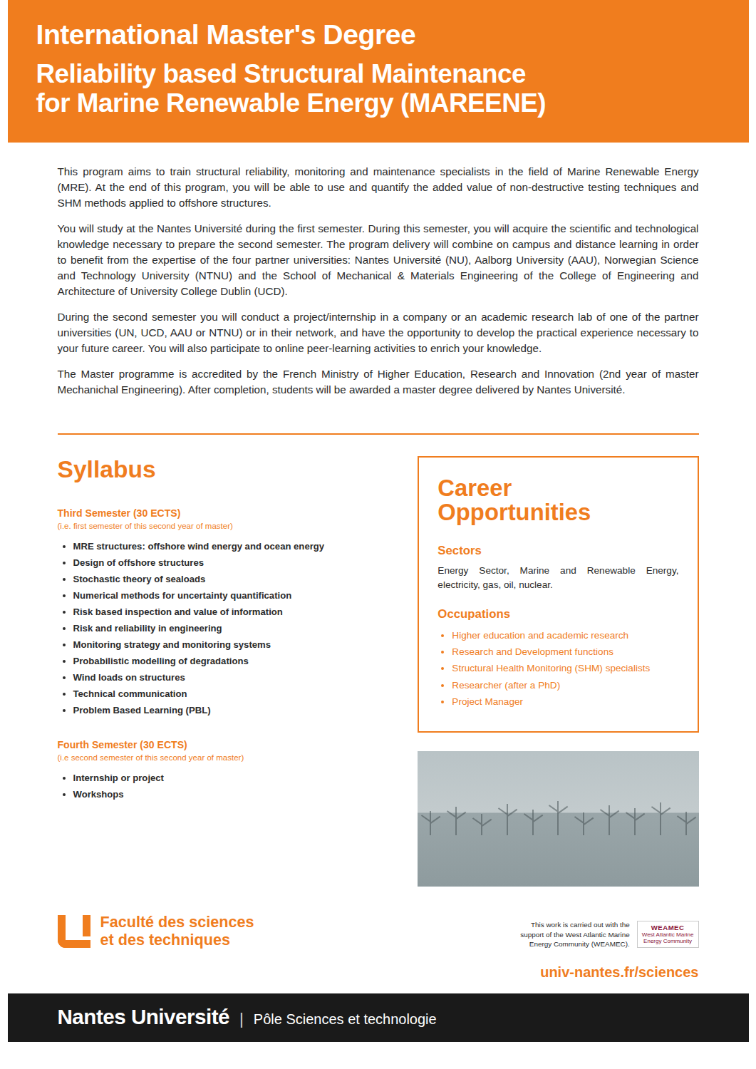International Master's Degree
Reliability based Structural Maintenance
for Marine Renewable Energy (MAREENE)
This program aims to train structural reliability, monitoring and maintenance specialists in the field of Marine Renewable Energy (MRE). At the end of this program, you will be able to use and quantify the added value of non-destructive testing techniques and SHM methods applied to offshore structures.
You will study at the Nantes Université during the first semester. During this semester, you will acquire the scientific and technological knowledge necessary to prepare the second semester. The program delivery will combine on campus and distance learning in order to benefit from the expertise of the four partner universities: Nantes Université (NU), Aalborg University (AAU), Norwegian Science and Technology University (NTNU) and the School of Mechanical & Materials Engineering of the College of Engineering and Architecture of University College Dublin (UCD).
During the second semester you will conduct a project/internship in a company or an academic research lab of one of the partner universities (UN, UCD, AAU or NTNU) or in their network, and have the opportunity to develop the practical experience necessary to your future career. You will also participate to online peer-learning activities to enrich your knowledge.
The Master programme is accredited by the French Ministry of Higher Education, Research and Innovation (2nd year of master Mechanichal Engineering). After completion, students will be awarded a master degree delivered by Nantes Université.
Syllabus
Third Semester (30 ECTS)
(i.e. first semester of this second year of master)
MRE structures: offshore wind energy and ocean energy
Design of offshore structures
Stochastic theory of sealoads
Numerical methods for uncertainty quantification
Risk based inspection and value of information
Risk and reliability in engineering
Monitoring strategy and monitoring systems
Probabilistic modelling of degradations
Wind loads on structures
Technical communication
Problem Based Learning (PBL)
Fourth Semester (30 ECTS)
(i.e second semester of this second year of master)
Internship or project
Workshops
Career
Opportunities
Sectors
Energy Sector, Marine and Renewable Energy, electricity, gas, oil, nuclear.
Occupations
Higher education and academic research
Research and Development functions
Structural Health Monitoring (SHM) specialists
Researcher (after a PhD)
Project Manager
Faculté des sciences
et des techniques
This work is carried out with the
support of the West Atlantic Marine
Energy Community (WEAMEC).
WEAMEC West Atlantic Marine
Energy Community
univ-nantes.fr/sciences
Nantes Université | Pôle Sciences et technologie